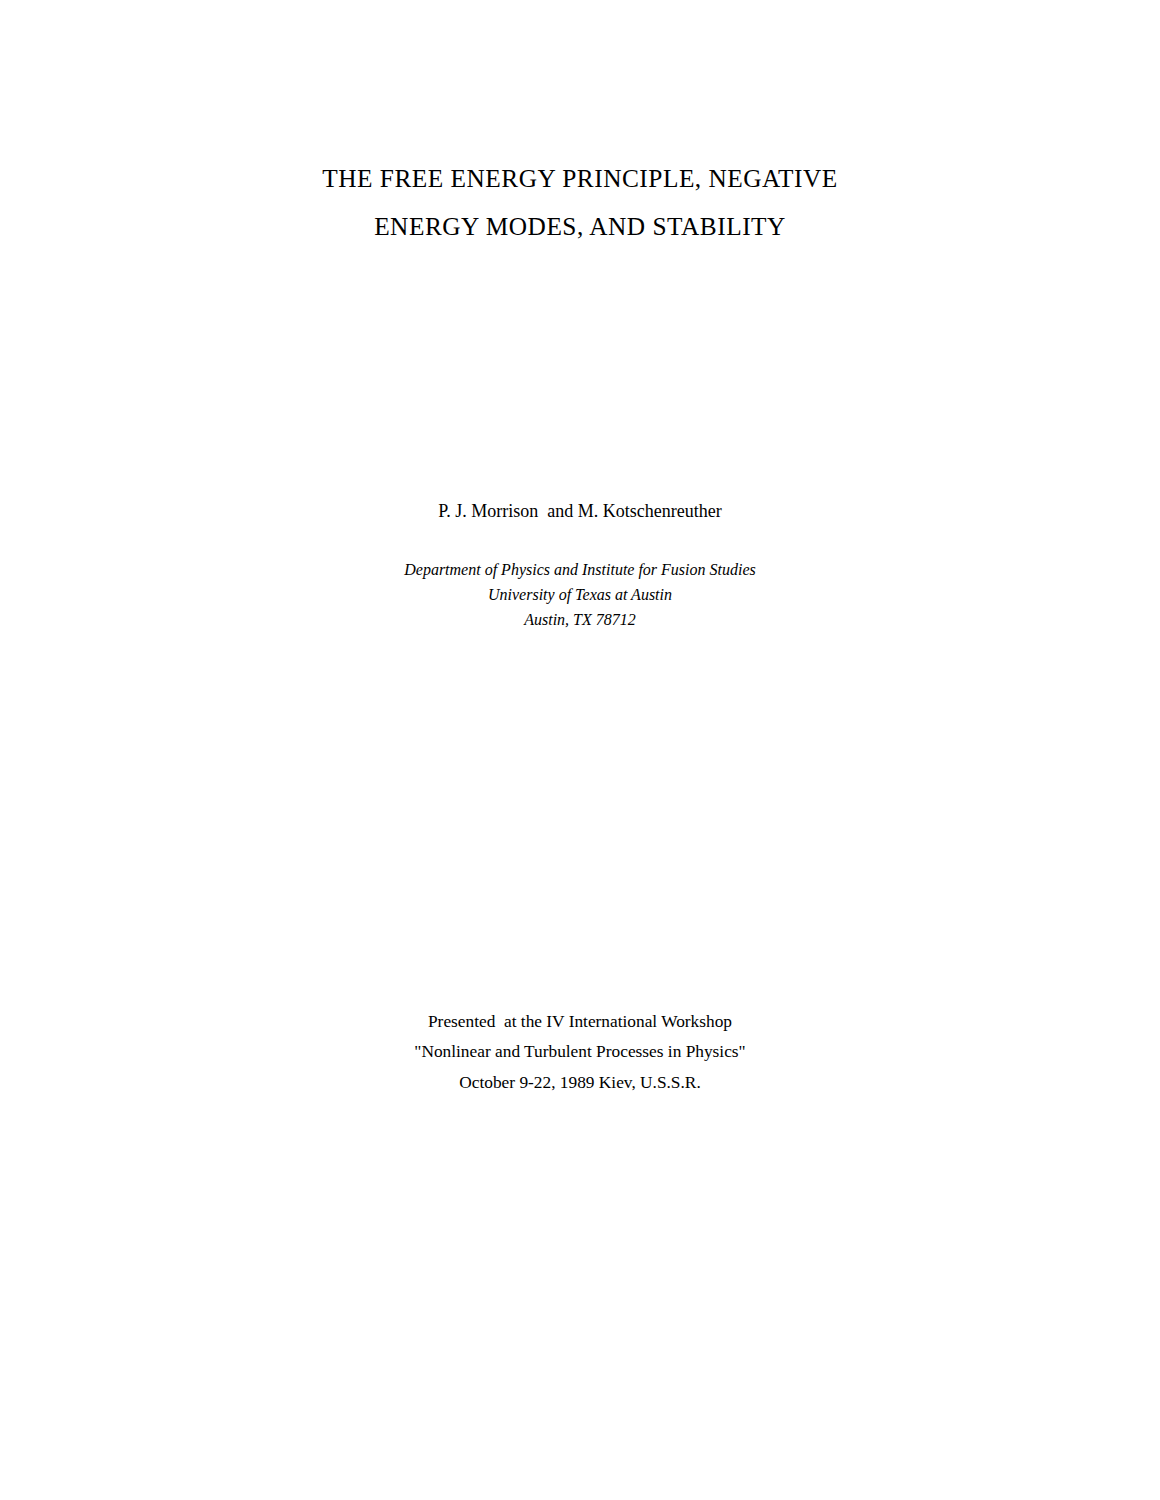The Free Energy Principle, Negative
Energy Modes, and Stability
P. J. Morrison and M. Kotschenreuther
Department of Physics and Institute for Fusion Studies
University of Texas at Austin
Austin, TX 78712
Presented at the IV International Workshop
"Nonlinear and Turbulent Processes in Physics"
October 9-22, 1989 Kiev, U.S.S.R.